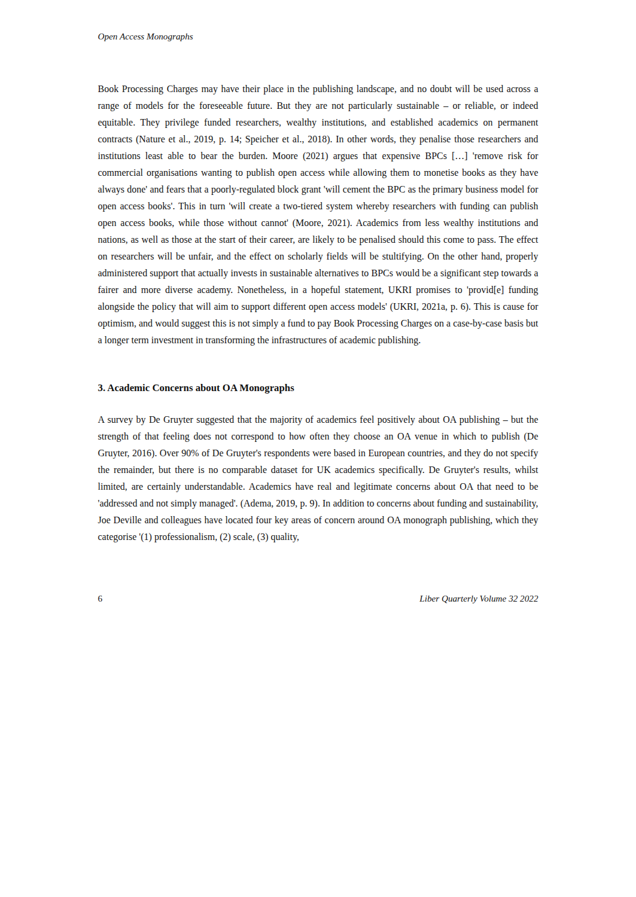Open Access Monographs
Book Processing Charges may have their place in the publishing landscape, and no doubt will be used across a range of models for the foreseeable future. But they are not particularly sustainable – or reliable, or indeed equitable. They privilege funded researchers, wealthy institutions, and established academics on permanent contracts (Nature et al., 2019, p. 14; Speicher et al., 2018). In other words, they penalise those researchers and institutions least able to bear the burden. Moore (2021) argues that expensive BPCs […] 'remove risk for commercial organisations wanting to publish open access while allowing them to monetise books as they have always done' and fears that a poorly-regulated block grant 'will cement the BPC as the primary business model for open access books'. This in turn 'will create a two-tiered system whereby researchers with funding can publish open access books, while those without cannot' (Moore, 2021). Academics from less wealthy institutions and nations, as well as those at the start of their career, are likely to be penalised should this come to pass. The effect on researchers will be unfair, and the effect on scholarly fields will be stultifying. On the other hand, properly administered support that actually invests in sustainable alternatives to BPCs would be a significant step towards a fairer and more diverse academy. Nonetheless, in a hopeful statement, UKRI promises to 'provid[e] funding alongside the policy that will aim to support different open access models' (UKRI, 2021a, p. 6). This is cause for optimism, and would suggest this is not simply a fund to pay Book Processing Charges on a case-by-case basis but a longer term investment in transforming the infrastructures of academic publishing.
3. Academic Concerns about OA Monographs
A survey by De Gruyter suggested that the majority of academics feel positively about OA publishing – but the strength of that feeling does not correspond to how often they choose an OA venue in which to publish (De Gruyter, 2016). Over 90% of De Gruyter's respondents were based in European countries, and they do not specify the remainder, but there is no comparable dataset for UK academics specifically. De Gruyter's results, whilst limited, are certainly understandable. Academics have real and legitimate concerns about OA that need to be 'addressed and not simply managed'. (Adema, 2019, p. 9). In addition to concerns about funding and sustainability, Joe Deville and colleagues have located four key areas of concern around OA monograph publishing, which they categorise '(1) professionalism, (2) scale, (3) quality,
6 Liber Quarterly Volume 32 2022